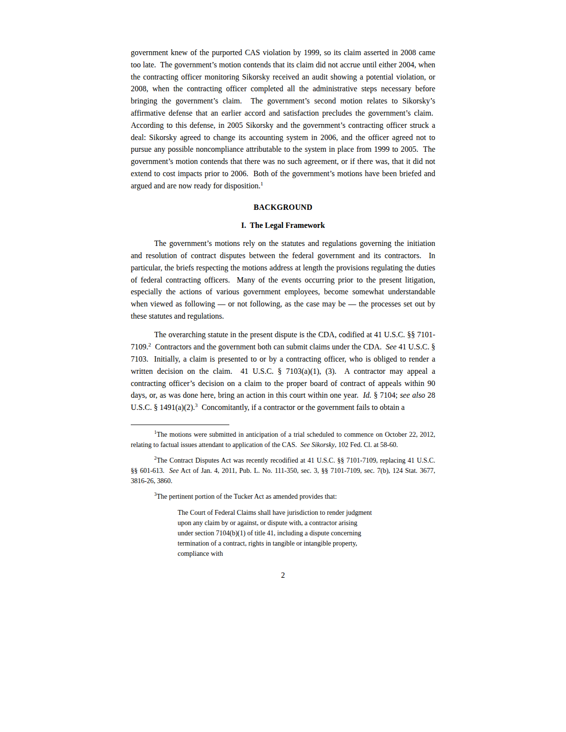government knew of the purported CAS violation by 1999, so its claim asserted in 2008 came too late. The government’s motion contends that its claim did not accrue until either 2004, when the contracting officer monitoring Sikorsky received an audit showing a potential violation, or 2008, when the contracting officer completed all the administrative steps necessary before bringing the government’s claim. The government’s second motion relates to Sikorsky’s affirmative defense that an earlier accord and satisfaction precludes the government’s claim. According to this defense, in 2005 Sikorsky and the government’s contracting officer struck a deal: Sikorsky agreed to change its accounting system in 2006, and the officer agreed not to pursue any possible noncompliance attributable to the system in place from 1999 to 2005. The government’s motion contends that there was no such agreement, or if there was, that it did not extend to cost impacts prior to 2006. Both of the government’s motions have been briefed and argued and are now ready for disposition.1
BACKGROUND
I. The Legal Framework
The government’s motions rely on the statutes and regulations governing the initiation and resolution of contract disputes between the federal government and its contractors. In particular, the briefs respecting the motions address at length the provisions regulating the duties of federal contracting officers. Many of the events occurring prior to the present litigation, especially the actions of various government employees, become somewhat understandable when viewed as following — or not following, as the case may be — the processes set out by these statutes and regulations.
The overarching statute in the present dispute is the CDA, codified at 41 U.S.C. §§ 7101-7109.2 Contractors and the government both can submit claims under the CDA. See 41 U.S.C. § 7103. Initially, a claim is presented to or by a contracting officer, who is obliged to render a written decision on the claim. 41 U.S.C. § 7103(a)(1), (3). A contractor may appeal a contracting officer’s decision on a claim to the proper board of contract of appeals within 90 days, or, as was done here, bring an action in this court within one year. Id. § 7104; see also 28 U.S.C. § 1491(a)(2).3 Concomitantly, if a contractor or the government fails to obtain a
1The motions were submitted in anticipation of a trial scheduled to commence on October 22, 2012, relating to factual issues attendant to application of the CAS. See Sikorsky, 102 Fed. Cl. at 58-60.
2The Contract Disputes Act was recently recodified at 41 U.S.C. §§ 7101-7109, replacing 41 U.S.C. §§ 601-613. See Act of Jan. 4, 2011, Pub. L. No. 111-350, sec. 3, §§ 7101-7109, sec. 7(b), 124 Stat. 3677, 3816-26, 3860.
3The pertinent portion of the Tucker Act as amended provides that:
The Court of Federal Claims shall have jurisdiction to render judgment upon any claim by or against, or dispute with, a contractor arising under section 7104(b)(1) of title 41, including a dispute concerning termination of a contract, rights in tangible or intangible property, compliance with
2